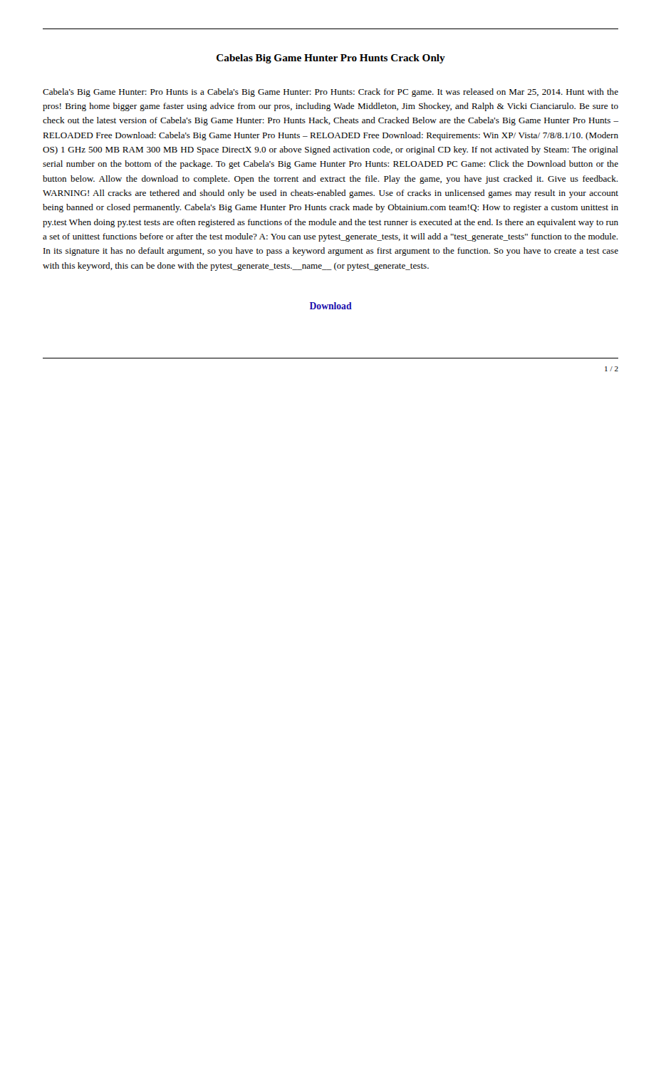Cabelas Big Game Hunter Pro Hunts Crack Only
Cabela's Big Game Hunter: Pro Hunts is a Cabela's Big Game Hunter: Pro Hunts: Crack for PC game. It was released on Mar 25, 2014. Hunt with the pros! Bring home bigger game faster using advice from our pros, including Wade Middleton, Jim Shockey, and Ralph & Vicki Cianciarulo. Be sure to check out the latest version of Cabela's Big Game Hunter: Pro Hunts Hack, Cheats and Cracked Below are the Cabela's Big Game Hunter Pro Hunts – RELOADED Free Download: Cabela's Big Game Hunter Pro Hunts – RELOADED Free Download: Requirements: Win XP/ Vista/ 7/8/8.1/10. (Modern OS) 1 GHz 500 MB RAM 300 MB HD Space DirectX 9.0 or above Signed activation code, or original CD key. If not activated by Steam: The original serial number on the bottom of the package. To get Cabela's Big Game Hunter Pro Hunts: RELOADED PC Game: Click the Download button or the button below. Allow the download to complete. Open the torrent and extract the file. Play the game, you have just cracked it. Give us feedback. WARNING! All cracks are tethered and should only be used in cheats-enabled games. Use of cracks in unlicensed games may result in your account being banned or closed permanently. Cabela's Big Game Hunter Pro Hunts crack made by Obtainium.com team!Q: How to register a custom unittest in py.test When doing py.test tests are often registered as functions of the module and the test runner is executed at the end. Is there an equivalent way to run a set of unittest functions before or after the test module? A: You can use pytest_generate_tests, it will add a "test_generate_tests" function to the module. In its signature it has no default argument, so you have to pass a keyword argument as first argument to the function. So you have to create a test case with this keyword, this can be done with the pytest_generate_tests.__name__ (or pytest_generate_tests.
Download
1 / 2